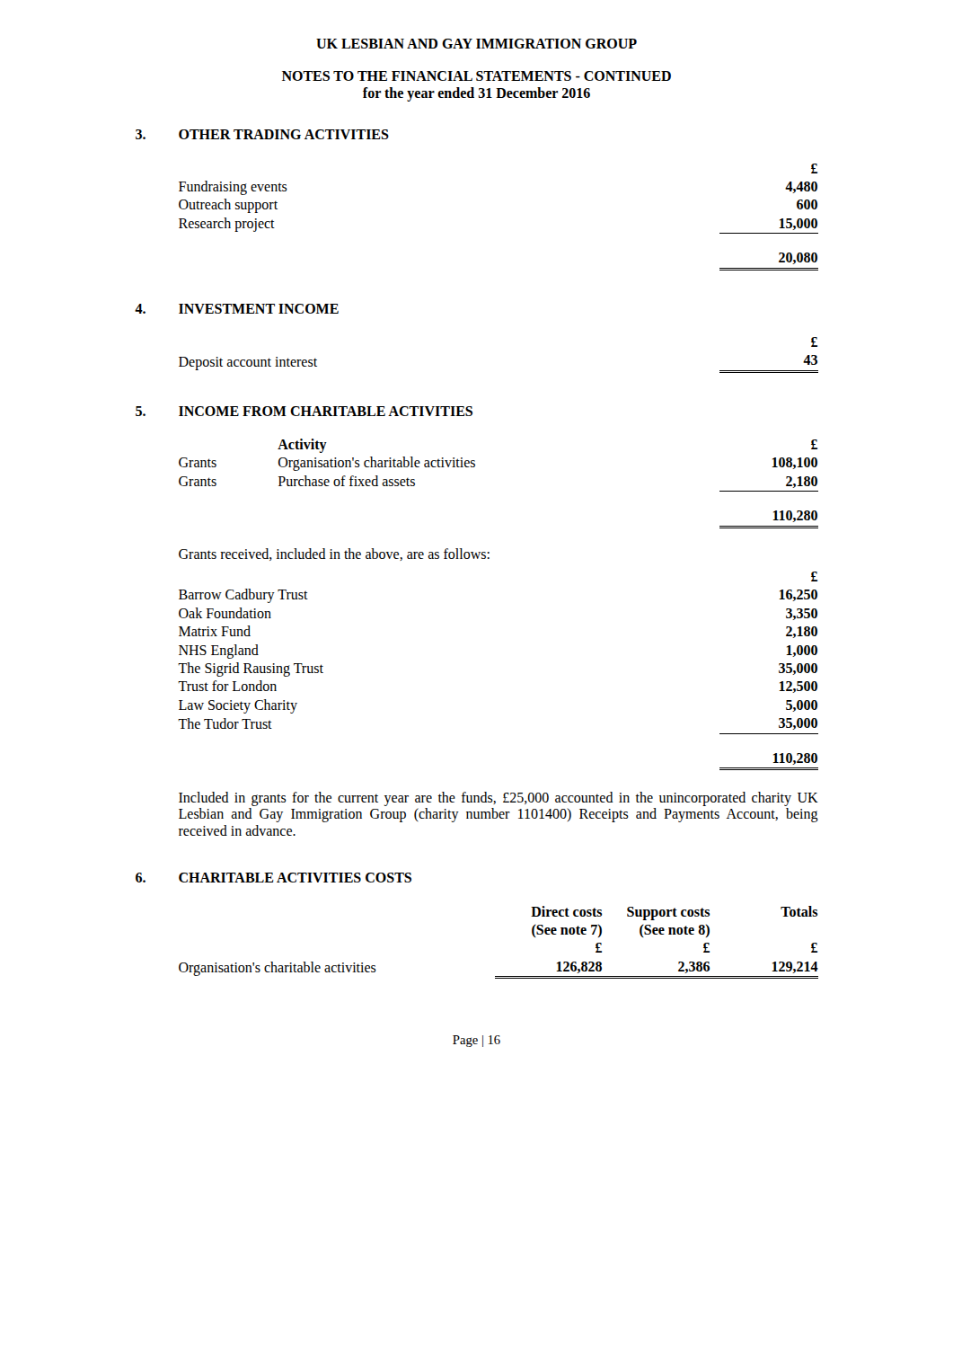UK Lesbian and Gay Immigration Group
NOTES TO THE FINANCIAL STATEMENTS - CONTINUED
for the year ended 31 December 2016
3. OTHER TRADING ACTIVITIES
| | £ |
| Fundraising events | 4,480 |
| Outreach support | 600 |
| Research project | 15,000 |
| | 20,080 |
4. INVESTMENT INCOME
| | £ |
| Deposit account interest | 43 |
5. INCOME FROM CHARITABLE ACTIVITIES
| | Activity | £ |
| Grants | Organisation's charitable activities | 108,100 |
| Grants | Purchase of fixed assets | 2,180 |
| | | 110,280 |
Grants received, included in the above, are as follows:
| | £ |
| Barrow Cadbury Trust | 16,250 |
| Oak Foundation | 3,350 |
| Matrix Fund | 2,180 |
| NHS England | 1,000 |
| The Sigrid Rausing Trust | 35,000 |
| Trust for London | 12,500 |
| Law Society Charity | 5,000 |
| The Tudor Trust | 35,000 |
| | 110,280 |
Included in grants for the current year are the funds, £25,000 accounted in the unincorporated charity UK Lesbian and Gay Immigration Group (charity number 1101400) Receipts and Payments Account, being received in advance.
6. CHARITABLE ACTIVITIES COSTS
| | Direct costs | Support costs | Totals |
| | (See note 7) | (See note 8) | |
| | £ | £ | £ |
| Organisation's charitable activities | 126,828 | 2,386 | 129,214 |
Page | 16